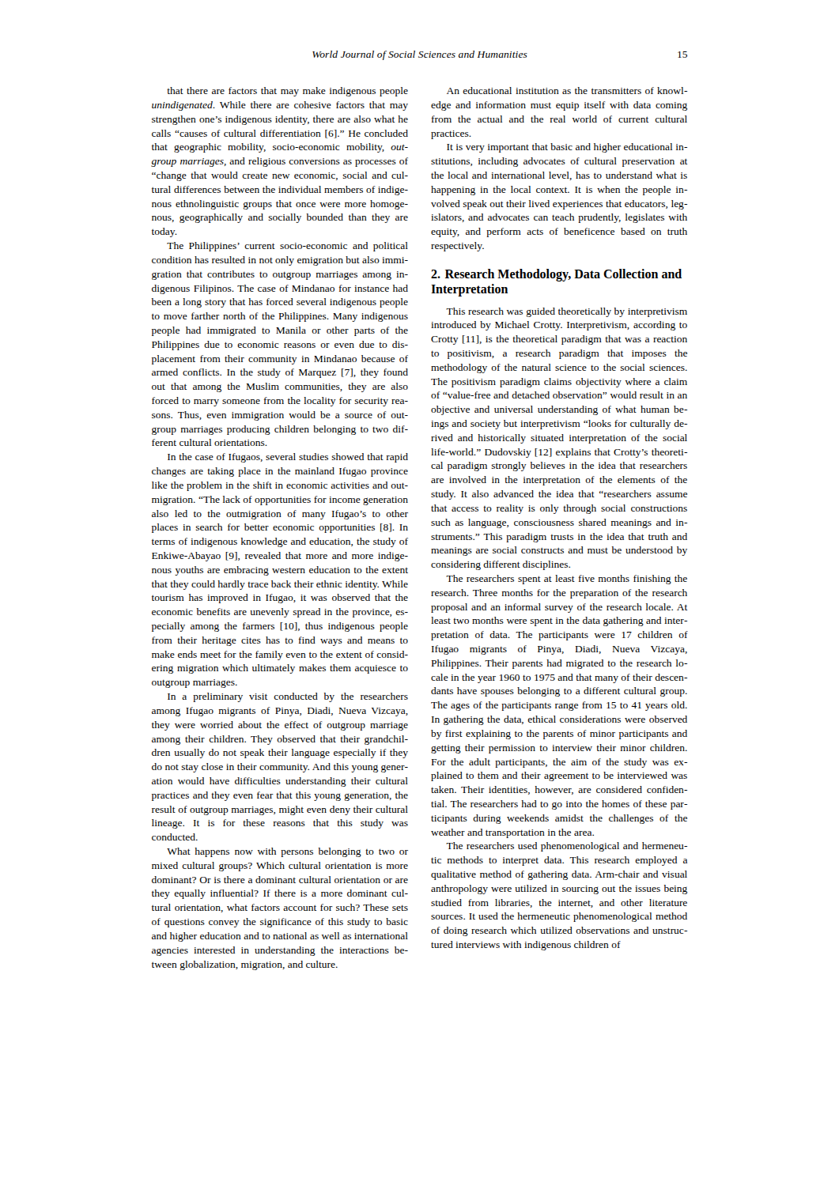World Journal of Social Sciences and Humanities 15
that there are factors that may make indigenous people unindigenated. While there are cohesive factors that may strengthen one’s indigenous identity, there are also what he calls “causes of cultural differentiation [6].” He concluded that geographic mobility, socio-economic mobility, outgroup marriages, and religious conversions as processes of “change that would create new economic, social and cultural differences between the individual members of indigenous ethnolinguistic groups that once were more homogenous, geographically and socially bounded than they are today.
The Philippines’ current socio-economic and political condition has resulted in not only emigration but also immigration that contributes to outgroup marriages among indigenous Filipinos. The case of Mindanao for instance had been a long story that has forced several indigenous people to move farther north of the Philippines. Many indigenous people had immigrated to Manila or other parts of the Philippines due to economic reasons or even due to displacement from their community in Mindanao because of armed conflicts. In the study of Marquez [7], they found out that among the Muslim communities, they are also forced to marry someone from the locality for security reasons. Thus, even immigration would be a source of outgroup marriages producing children belonging to two different cultural orientations.
In the case of Ifugaos, several studies showed that rapid changes are taking place in the mainland Ifugao province like the problem in the shift in economic activities and outmigration. “The lack of opportunities for income generation also led to the outmigration of many Ifugao’s to other places in search for better economic opportunities [8]. In terms of indigenous knowledge and education, the study of Enkiwe-Abayao [9], revealed that more and more indigenous youths are embracing western education to the extent that they could hardly trace back their ethnic identity. While tourism has improved in Ifugao, it was observed that the economic benefits are unevenly spread in the province, especially among the farmers [10], thus indigenous people from their heritage cites has to find ways and means to make ends meet for the family even to the extent of considering migration which ultimately makes them acquiesce to outgroup marriages.
In a preliminary visit conducted by the researchers among Ifugao migrants of Pinya, Diadi, Nueva Vizcaya, they were worried about the effect of outgroup marriage among their children. They observed that their grandchildren usually do not speak their language especially if they do not stay close in their community. And this young generation would have difficulties understanding their cultural practices and they even fear that this young generation, the result of outgroup marriages, might even deny their cultural lineage. It is for these reasons that this study was conducted.
What happens now with persons belonging to two or mixed cultural groups? Which cultural orientation is more dominant? Or is there a dominant cultural orientation or are they equally influential? If there is a more dominant cultural orientation, what factors account for such? These sets of questions convey the significance of this study to basic and higher education and to national as well as international agencies interested in understanding the interactions between globalization, migration, and culture.
An educational institution as the transmitters of knowledge and information must equip itself with data coming from the actual and the real world of current cultural practices.
It is very important that basic and higher educational institutions, including advocates of cultural preservation at the local and international level, has to understand what is happening in the local context. It is when the people involved speak out their lived experiences that educators, legislators, and advocates can teach prudently, legislates with equity, and perform acts of beneficence based on truth respectively.
2. Research Methodology, Data Collection and Interpretation
This research was guided theoretically by interpretivism introduced by Michael Crotty. Interpretivism, according to Crotty [11], is the theoretical paradigm that was a reaction to positivism, a research paradigm that imposes the methodology of the natural science to the social sciences. The positivism paradigm claims objectivity where a claim of “value-free and detached observation” would result in an objective and universal understanding of what human beings and society but interpretivism “looks for culturally derived and historically situated interpretation of the social life-world.” Dudovskiy [12] explains that Crotty’s theoretical paradigm strongly believes in the idea that researchers are involved in the interpretation of the elements of the study. It also advanced the idea that “researchers assume that access to reality is only through social constructions such as language, consciousness shared meanings and instruments.” This paradigm trusts in the idea that truth and meanings are social constructs and must be understood by considering different disciplines.
The researchers spent at least five months finishing the research. Three months for the preparation of the research proposal and an informal survey of the research locale. At least two months were spent in the data gathering and interpretation of data. The participants were 17 children of Ifugao migrants of Pinya, Diadi, Nueva Vizcaya, Philippines. Their parents had migrated to the research locale in the year 1960 to 1975 and that many of their descendants have spouses belonging to a different cultural group. The ages of the participants range from 15 to 41 years old. In gathering the data, ethical considerations were observed by first explaining to the parents of minor participants and getting their permission to interview their minor children. For the adult participants, the aim of the study was explained to them and their agreement to be interviewed was taken. Their identities, however, are considered confidential. The researchers had to go into the homes of these participants during weekends amidst the challenges of the weather and transportation in the area.
The researchers used phenomenological and hermeneutic methods to interpret data. This research employed a qualitative method of gathering data. Arm-chair and visual anthropology were utilized in sourcing out the issues being studied from libraries, the internet, and other literature sources. It used the hermeneutic phenomenological method of doing research which utilized observations and unstructured interviews with indigenous children of